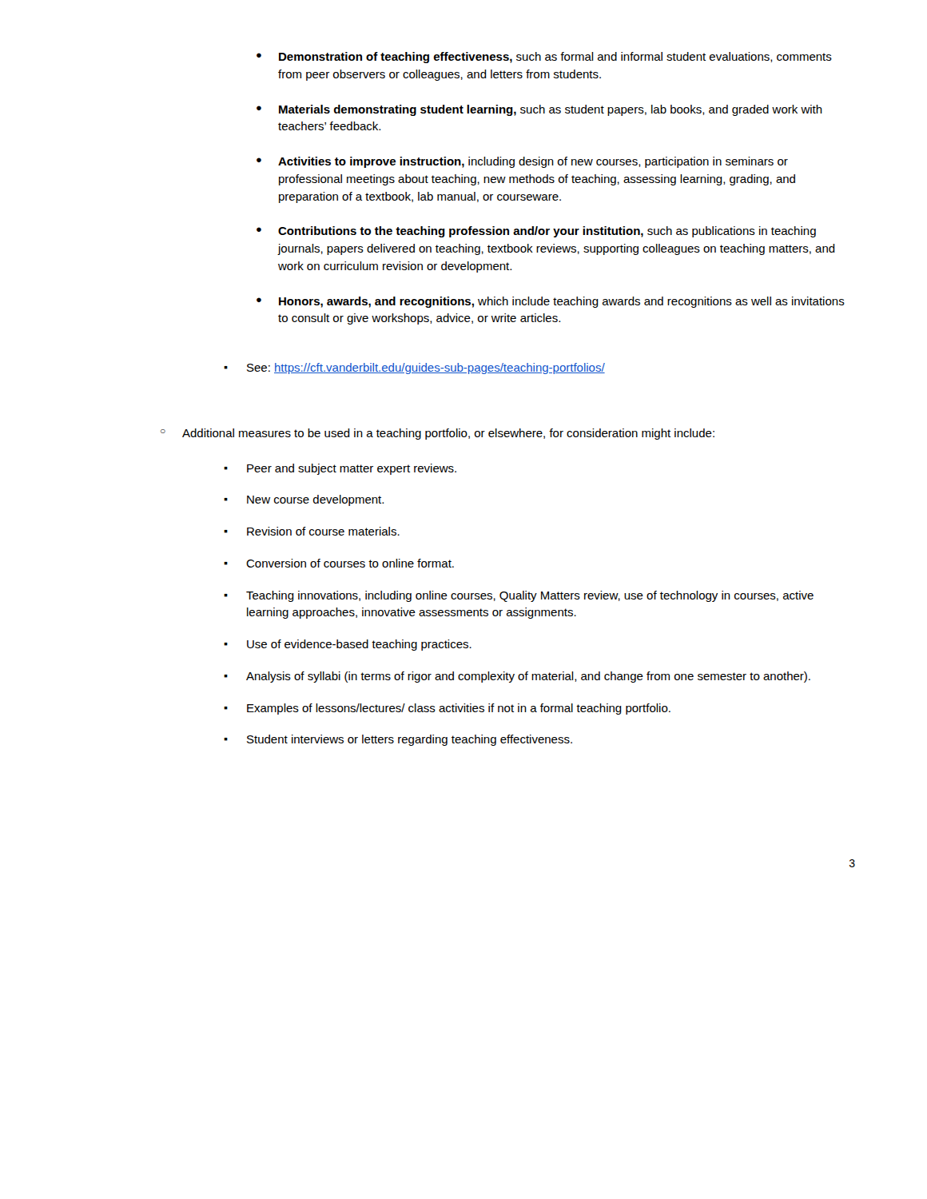Demonstration of teaching effectiveness, such as formal and informal student evaluations, comments from peer observers or colleagues, and letters from students.
Materials demonstrating student learning, such as student papers, lab books, and graded work with teachers’ feedback.
Activities to improve instruction, including design of new courses, participation in seminars or professional meetings about teaching, new methods of teaching, assessing learning, grading, and preparation of a textbook, lab manual, or courseware.
Contributions to the teaching profession and/or your institution, such as publications in teaching journals, papers delivered on teaching, textbook reviews, supporting colleagues on teaching matters, and work on curriculum revision or development.
Honors, awards, and recognitions, which include teaching awards and recognitions as well as invitations to consult or give workshops, advice, or write articles.
See: https://cft.vanderbilt.edu/guides-sub-pages/teaching-portfolios/
Additional measures to be used in a teaching portfolio, or elsewhere, for consideration might include:
Peer and subject matter expert reviews.
New course development.
Revision of course materials.
Conversion of courses to online format.
Teaching innovations, including online courses, Quality Matters review, use of technology in courses, active learning approaches, innovative assessments or assignments.
Use of evidence-based teaching practices.
Analysis of syllabi (in terms of rigor and complexity of material, and change from one semester to another).
Examples of lessons/lectures/ class activities if not in a formal teaching portfolio.
Student interviews or letters regarding teaching effectiveness.
3